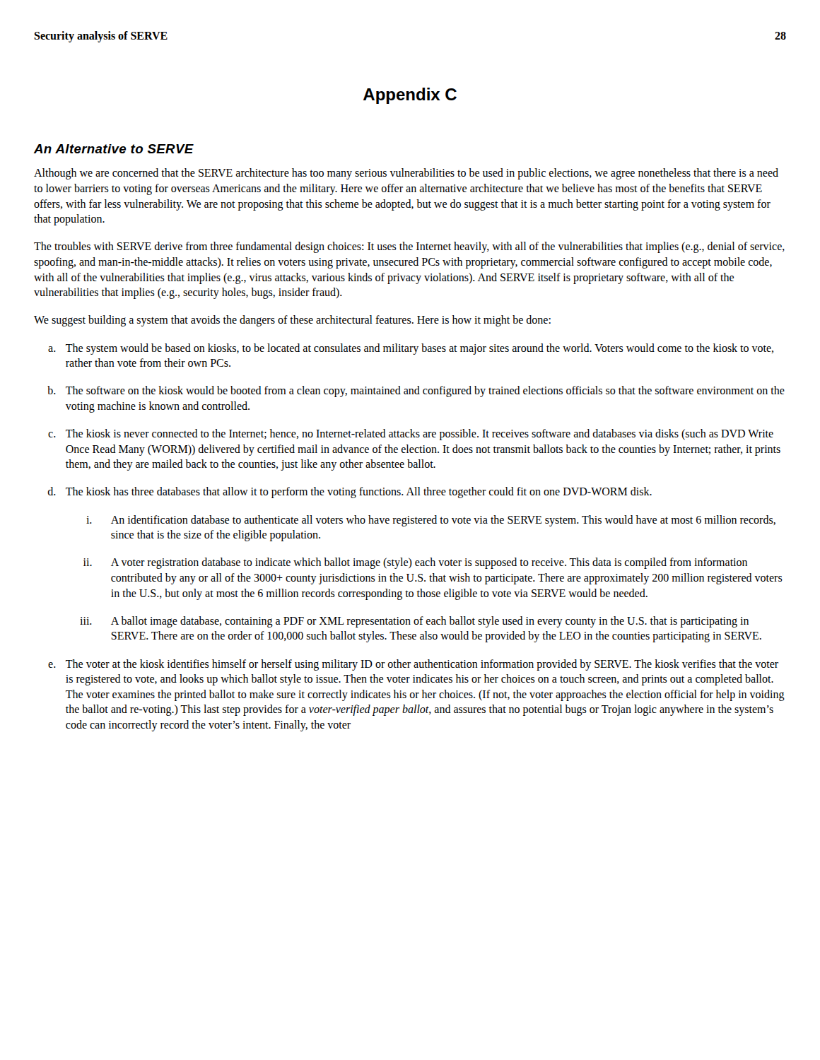Security analysis of SERVE 28
Appendix C
An Alternative to SERVE
Although we are concerned that the SERVE architecture has too many serious vulnerabilities to be used in public elections, we agree nonetheless that there is a need to lower barriers to voting for overseas Americans and the military. Here we offer an alternative architecture that we believe has most of the benefits that SERVE offers, with far less vulnerability. We are not proposing that this scheme be adopted, but we do suggest that it is a much better starting point for a voting system for that population.
The troubles with SERVE derive from three fundamental design choices: It uses the Internet heavily, with all of the vulnerabilities that implies (e.g., denial of service, spoofing, and man-in-the-middle attacks). It relies on voters using private, unsecured PCs with proprietary, commercial software configured to accept mobile code, with all of the vulnerabilities that implies (e.g., virus attacks, various kinds of privacy violations). And SERVE itself is proprietary software, with all of the vulnerabilities that implies (e.g., security holes, bugs, insider fraud).
We suggest building a system that avoids the dangers of these architectural features. Here is how it might be done:
The system would be based on kiosks, to be located at consulates and military bases at major sites around the world. Voters would come to the kiosk to vote, rather than vote from their own PCs.
The software on the kiosk would be booted from a clean copy, maintained and configured by trained elections officials so that the software environment on the voting machine is known and controlled.
The kiosk is never connected to the Internet; hence, no Internet-related attacks are possible. It receives software and databases via disks (such as DVD Write Once Read Many (WORM)) delivered by certified mail in advance of the election. It does not transmit ballots back to the counties by Internet; rather, it prints them, and they are mailed back to the counties, just like any other absentee ballot.
The kiosk has three databases that allow it to perform the voting functions. All three together could fit on one DVD-WORM disk.
An identification database to authenticate all voters who have registered to vote via the SERVE system. This would have at most 6 million records, since that is the size of the eligible population.
A voter registration database to indicate which ballot image (style) each voter is supposed to receive. This data is compiled from information contributed by any or all of the 3000+ county jurisdictions in the U.S. that wish to participate. There are approximately 200 million registered voters in the U.S., but only at most the 6 million records corresponding to those eligible to vote via SERVE would be needed.
A ballot image database, containing a PDF or XML representation of each ballot style used in every county in the U.S. that is participating in SERVE. There are on the order of 100,000 such ballot styles. These also would be provided by the LEO in the counties participating in SERVE.
The voter at the kiosk identifies himself or herself using military ID or other authentication information provided by SERVE. The kiosk verifies that the voter is registered to vote, and looks up which ballot style to issue. Then the voter indicates his or her choices on a touch screen, and prints out a completed ballot. The voter examines the printed ballot to make sure it correctly indicates his or her choices. (If not, the voter approaches the election official for help in voiding the ballot and re-voting.) This last step provides for a voter-verified paper ballot, and assures that no potential bugs or Trojan logic anywhere in the system’s code can incorrectly record the voter’s intent. Finally, the voter